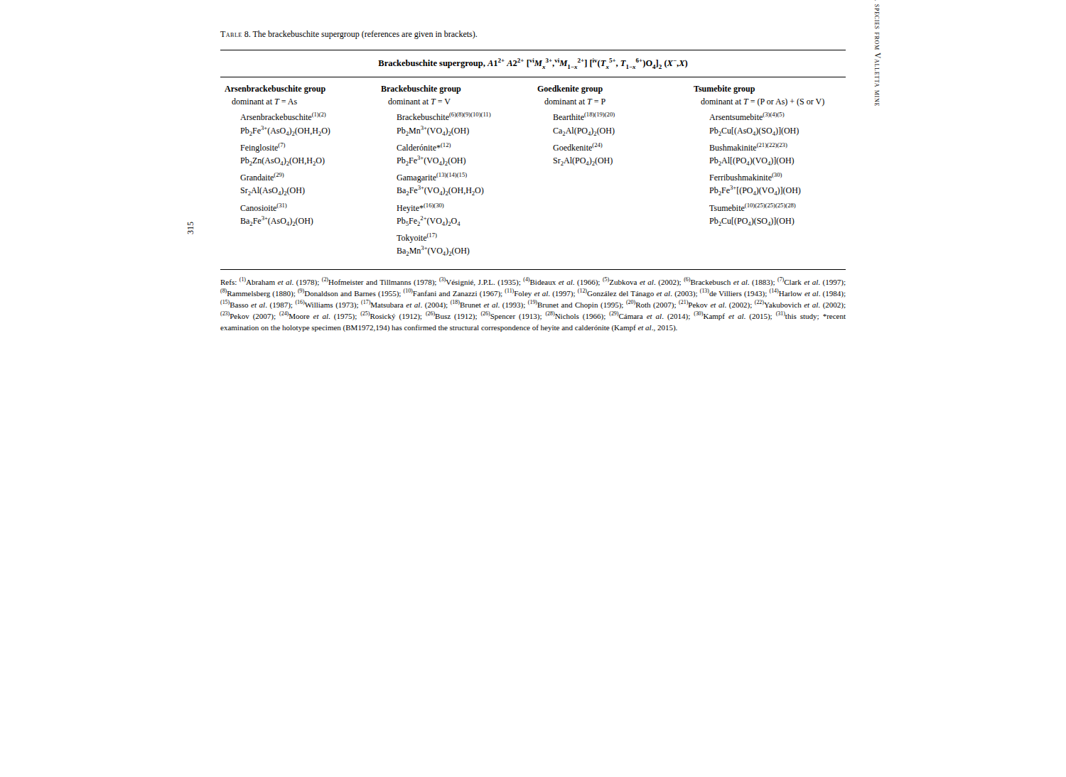As-bearing new mineral species from Valletta mine
315
Table 8. The brackebuschite supergroup (references are given in brackets).
| Brackebuschite supergroup, A 1 2+ A 2 2+ [ vi M x 3+ , vi M 1− x 2+ ] [ iv ( T x 5+ , T 1− x 6+ )O 4 ] 2 ( X − , X ) |
| --- |
| Arsenbrackebuschite group dominant at T = As Arsenbrackebuschite (1)(2) Pb 2 Fe 3+ (AsO 4 ) 2 (OH,H 2 O) Feinglosite (7) Pb 2 Zn(AsO 4 ) 2 (OH,H 2 O) Grandaite (29) Sr 2 Al(AsO 4 ) 2 (OH) Canosioite (31) Ba 2 Fe 3+ (AsO 4 ) 2 (OH) | Brackebuschite group dominant at T = V Brackebuschite (6)(8)(9)(10)(11) Pb 2 Mn 3+ (VO 4 ) 2 (OH) Calderónite* (12) Pb 2 Fe 3+ (VO 4 ) 2 (OH) Gamagarite (13)(14)(15) Ba 2 Fe 3+ (VO 4 ) 2 (OH,H 2 O) Heyite* (16)(30) Pb 5 Fe 2 2+ (VO 4 ) 2 O 4 Tokyoite (17) Ba 2 Mn 3+ (VO 4 ) 2 (OH) | Goedkenite group dominant at T = P Bearthite (18)(19)(20) Ca 2 Al(PO 4 ) 2 (OH) Goedkenite (24) Sr 2 Al(PO 4 ) 2 (OH) | Tsumebite group dominant at T = (P or As) + (S or V) Arsentsumebite (3)(4)(5) Pb 2 Cu[(AsO 4 )(SO 4 )](OH) Bushmakinite (21)(22)(23) Pb 2 Al[(PO 4 )(VO 4 )](OH) Ferribushmakinite (30) Pb 2 Fe 3+ [(PO 4 )(VO 4 )](OH) Tsumebite (10)(25)(25)(25)(28) Pb 2 Cu[(PO 4 )(SO 4 )](OH) |
Refs: (1)Abraham et al. (1978); (2)Hofmeister and Tillmanns (1978); (3)Vésignié, J.P.L. (1935); (4)Bideaux et al. (1966); (5)Zubkova et al. (2002); (6)Brackebusch et al. (1883); (7)Clark et al. (1997); (8)Rammelsberg (1880); (9)Donaldson and Barnes (1955); (10)Fanfani and Zanazzi (1967); (11)Foley et al. (1997); (12)González del Tánago et al. (2003); (13)de Villiers (1943); (14)Harlow et al. (1984); (15)Basso et al. (1987); (16)Williams (1973); (17)Matsubara et al. (2004); (18)Brunet et al. (1993); (19)Brunet and Chopin (1995); (20)Roth (2007); (21)Pekov et al. (2002); (22)Yakubovich et al. (2002); (23)Pekov (2007); (24)Moore et al. (1975); (25)Rosický (1912); (26)Busz (1912); (26)Spencer (1913); (28)Nichols (1966); (29)Cámara et al. (2014); (30)Kampf et al. (2015); (31)this study; *recent examination on the holotype specimen (BM1972,194) has confirmed the structural correspondence of heyite and calderónite (Kampf et al., 2015).